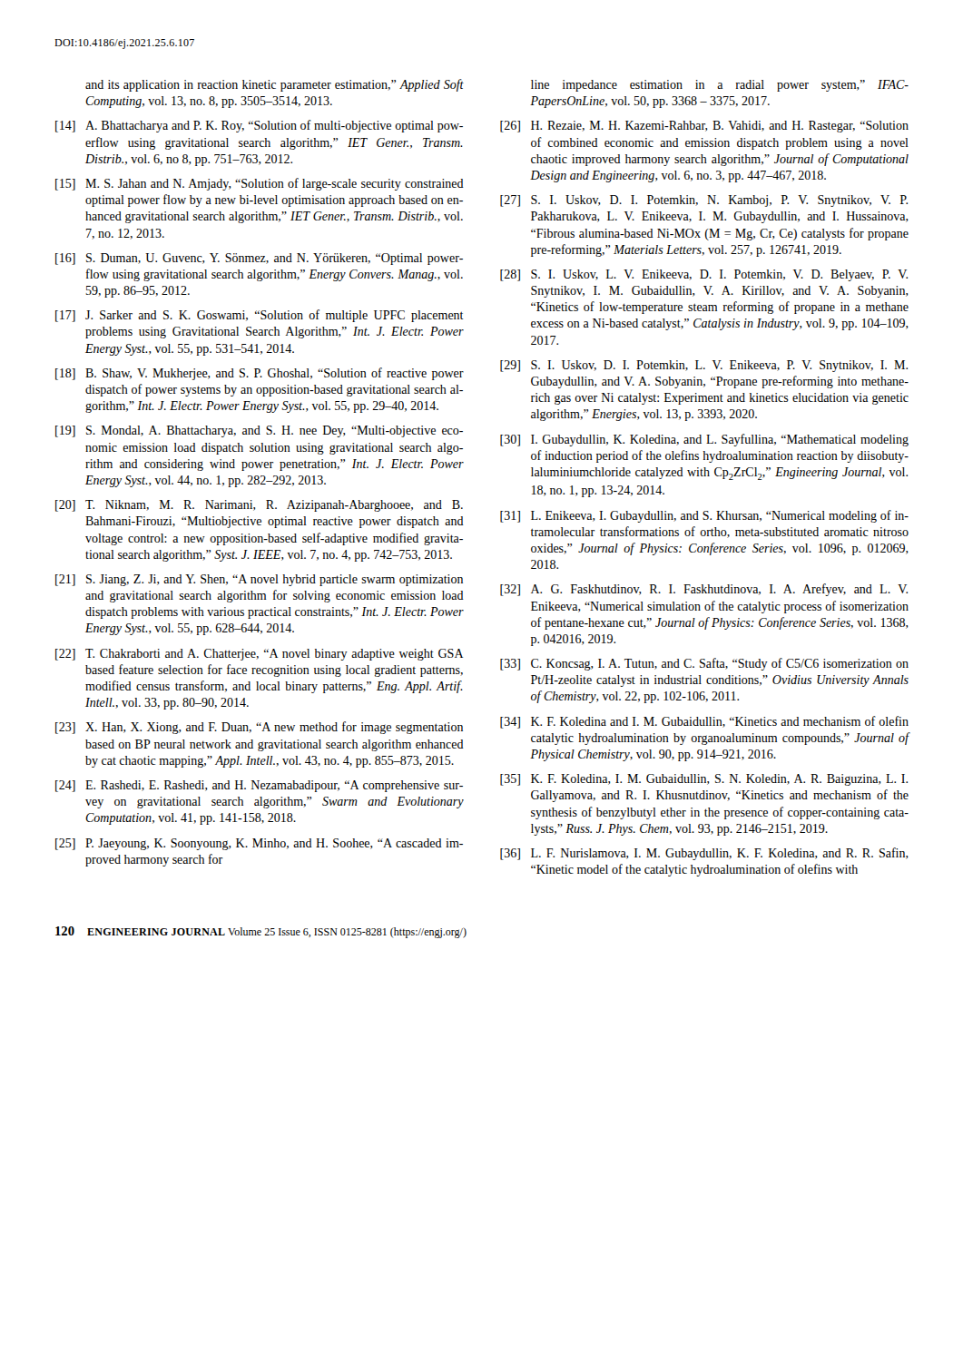DOI:10.4186/ej.2021.25.6.107
and its application in reaction kinetic parameter estimation,” Applied Soft Computing, vol. 13, no. 8, pp. 3505–3514, 2013.
[14]
A. Bhattacharya and P. K. Roy, “Solution of multi-objective optimal powerflow using gravitational search algorithm,” IET Gener., Transm. Distrib., vol. 6, no 8, pp. 751–763, 2012.
[15]
M. S. Jahan and N. Amjady, “Solution of large-scale security constrained optimal power flow by a new bi-level optimisation approach based on enhanced gravitational search algorithm,” IET Gener., Transm. Distrib., vol. 7, no. 12, 2013.
[16]
S. Duman, U. Guvenc, Y. Sönmez, and N. Yörükeren, “Optimal powerflow using gravitational search algorithm,” Energy Convers. Manag., vol. 59, pp. 86–95, 2012.
[17]
J. Sarker and S. K. Goswami, “Solution of multiple UPFC placement problems using Gravitational Search Algorithm,” Int. J. Electr. Power Energy Syst., vol. 55, pp. 531–541, 2014.
[18]
B. Shaw, V. Mukherjee, and S. P. Ghoshal, “Solution of reactive power dispatch of power systems by an opposition-based gravitational search algorithm,” Int. J. Electr. Power Energy Syst., vol. 55, pp. 29–40, 2014.
[19]
S. Mondal, A. Bhattacharya, and S. H. nee Dey, “Multi-objective economic emission load dispatch solution using gravitational search algorithm and considering wind power penetration,” Int. J. Electr. Power Energy Syst., vol. 44, no. 1, pp. 282–292, 2013.
[20]
T. Niknam, M. R. Narimani, R. Azizipanah-Abarghooee, and B. Bahmani-Firouzi, “Multiobjective optimal reactive power dispatch and voltage control: a new opposition-based self-adaptive modified gravitational search algorithm,” Syst. J. IEEE, vol. 7, no. 4, pp. 742–753, 2013.
[21]
S. Jiang, Z. Ji, and Y. Shen, “A novel hybrid particle swarm optimization and gravitational search algorithm for solving economic emission load dispatch problems with various practical constraints,” Int. J. Electr. Power Energy Syst., vol. 55, pp. 628–644, 2014.
[22]
T. Chakraborti and A. Chatterjee, “A novel binary adaptive weight GSA based feature selection for face recognition using local gradient patterns, modified census transform, and local binary patterns,” Eng. Appl. Artif. Intell., vol. 33, pp. 80–90, 2014.
[23]
X. Han, X. Xiong, and F. Duan, “A new method for image segmentation based on BP neural network and gravitational search algorithm enhanced by cat chaotic mapping,” Appl. Intell., vol. 43, no. 4, pp. 855–873, 2015.
[24]
E. Rashedi, E. Rashedi, and H. Nezamabadipour, “A comprehensive survey on gravitational search algorithm,” Swarm and Evolutionary Computation, vol. 41, pp. 141-158, 2018.
[25]
P. Jaeyoung, K. Soonyoung, K. Minho, and H. Soohee, “A cascaded improved harmony search for
line impedance estimation in a radial power system,” IFAC-PapersOnLine, vol. 50, pp. 3368 – 3375, 2017.
[26]
H. Rezaie, M. H. Kazemi-Rahbar, B. Vahidi, and H. Rastegar, “Solution of combined economic and emission dispatch problem using a novel chaotic improved harmony search algorithm,” Journal of Computational Design and Engineering, vol. 6, no. 3, pp. 447–467, 2018.
[27]
S. I. Uskov, D. I. Potemkin, N. Kamboj, P. V. Snytnikov, V. P. Pakharukova, L. V. Enikeeva, I. M. Gubaydullin, and I. Hussainova, “Fibrous alumina-based Ni-MOx (M = Mg, Cr, Ce) catalysts for propane pre-reforming,” Materials Letters, vol. 257, p. 126741, 2019.
[28]
S. I. Uskov, L. V. Enikeeva, D. I. Potemkin, V. D. Belyaev, P. V. Snytnikov, I. M. Gubaidullin, V. A. Kirillov, and V. A. Sobyanin, “Kinetics of low-temperature steam reforming of propane in a methane excess on a Ni-based catalyst,” Catalysis in Industry, vol. 9, pp. 104–109, 2017.
[29]
S. I. Uskov, D. I. Potemkin, L. V. Enikeeva, P. V. Snytnikov, I. M. Gubaydullin, and V. A. Sobyanin, “Propane pre-reforming into methane-rich gas over Ni catalyst: Experiment and kinetics elucidation via genetic algorithm,” Energies, vol. 13, p. 3393, 2020.
[30]
I. Gubaydullin, K. Koledina, and L. Sayfullina, “Mathematical modeling of induction period of the olefins hydroalumination reaction by diisobutylaluminiumchloride catalyzed with Cp2ZrCl2,” Engineering Journal, vol. 18, no. 1, pp. 13-24, 2014.
[31]
L. Enikeeva, I. Gubaydullin, and S. Khursan, “Numerical modeling of intramolecular transformations of ortho, meta-substituted aromatic nitroso oxides,” Journal of Physics: Conference Series, vol. 1096, p. 012069, 2018.
[32]
A. G. Faskhutdinov, R. I. Faskhutdinova, I. A. Arefyev, and L. V. Enikeeva, “Numerical simulation of the catalytic process of isomerization of pentane-hexane cut,” Journal of Physics: Conference Series, vol. 1368, p. 042016, 2019.
[33]
C. Koncsag, I. A. Tutun, and C. Safta, “Study of C5/C6 isomerization on Pt/H-zeolite catalyst in industrial conditions,” Ovidius University Annals of Chemistry, vol. 22, pp. 102-106, 2011.
[34]
K. F. Koledina and I. M. Gubaidullin, “Kinetics and mechanism of olefin catalytic hydroalumination by organoaluminum compounds,” Journal of Physical Chemistry, vol. 90, pp. 914–921, 2016.
[35]
K. F. Koledina, I. M. Gubaidullin, S. N. Koledin, A. R. Baiguzina, L. I. Gallyamova, and R. I. Khusnutdinov, “Kinetics and mechanism of the synthesis of benzylbutyl ether in the presence of copper-containing catalysts,” Russ. J. Phys. Chem, vol. 93, pp. 2146–2151, 2019.
[36]
L. F. Nurislamova, I. M. Gubaydullin, K. F. Koledina, and R. R. Safin, “Kinetic model of the catalytic hydroalumination of olefins with
120 ENGINEERING JOURNAL Volume 25 Issue 6, ISSN 0125-8281 (https://engj.org/)